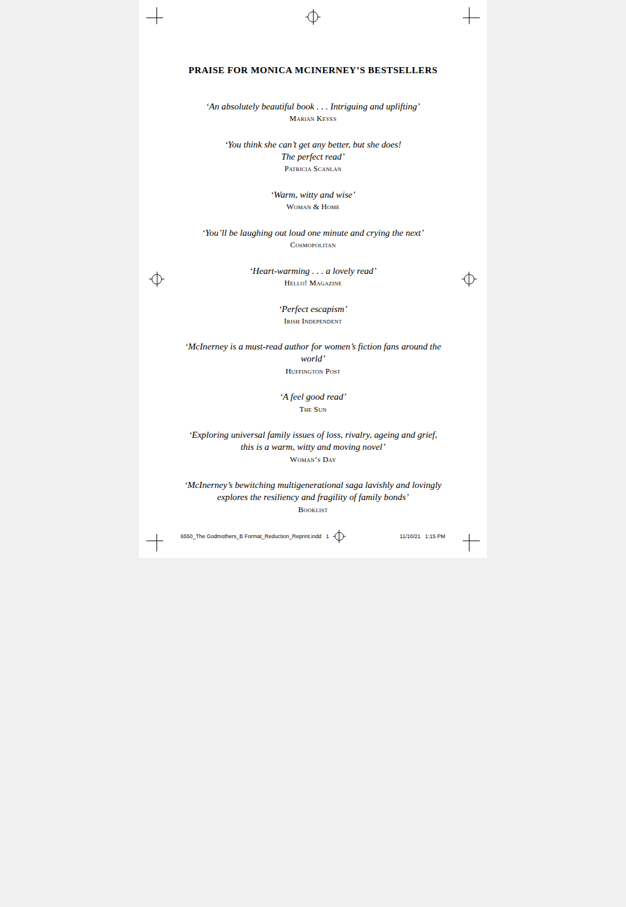Praise for Monica McInerney’s Bestsellers
‘An absolutely beautiful book . . . Intriguing and uplifting’
Marian Keyes
‘You think she can’t get any better, but she does!
The perfect read’
Patricia Scanlan
‘Warm, witty and wise’
Woman & Home
‘You’ll be laughing out loud one minute and crying the next’
Cosmopolitan
‘Heart-warming . . . a lovely read’
Hello! Magazine
‘Perfect escapism’
Irish Independent
‘McInerney is a must-read author for women’s fiction fans around the world’
Huffington Post
‘A feel good read’
The Sun
‘Exploring universal family issues of loss, rivalry, ageing and grief, this is a warm, witty and moving novel’
Woman’s Day
‘McInerney’s bewitching multigenerational saga lavishly and lovingly explores the resiliency and fragility of family bonds’
Booklist
6550_The Godmothers_B Format_Reduction_Reprint.indd 1 11/10/21 1:15 PM